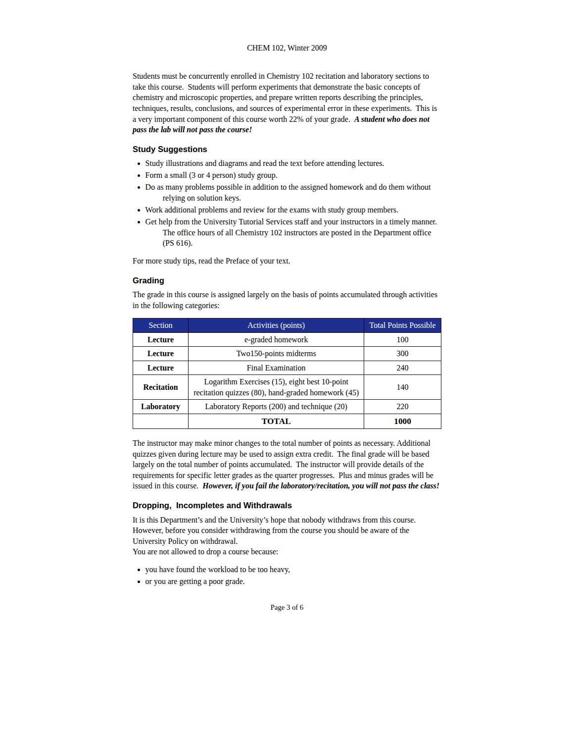CHEM 102, Winter 2009
Students must be concurrently enrolled in Chemistry 102 recitation and laboratory sections to take this course. Students will perform experiments that demonstrate the basic concepts of chemistry and microscopic properties, and prepare written reports describing the principles, techniques, results, conclusions, and sources of experimental error in these experiments. This is a very important component of this course worth 22% of your grade. A student who does not pass the lab will not pass the course!
Study Suggestions
Study illustrations and diagrams and read the text before attending lectures.
Form a small (3 or 4 person) study group.
Do as many problems possible in addition to the assigned homework and do them without relying on solution keys.
Work additional problems and review for the exams with study group members.
Get help from the University Tutorial Services staff and your instructors in a timely manner. The office hours of all Chemistry 102 instructors are posted in the Department office (PS 616).
For more study tips, read the Preface of your text.
Grading
The grade in this course is assigned largely on the basis of points accumulated through activities in the following categories:
| Section | Activities (points) | Total Points Possible |
| --- | --- | --- |
| Lecture | e-graded homework | 100 |
| Lecture | Two150-points midterms | 300 |
| Lecture | Final Examination | 240 |
| Recitation | Logarithm Exercises (15), eight best 10-point recitation quizzes (80), hand-graded homework (45) | 140 |
| Laboratory | Laboratory Reports (200) and technique (20) | 220 |
| | TOTAL | 1000 |
The instructor may make minor changes to the total number of points as necessary. Additional quizzes given during lecture may be used to assign extra credit. The final grade will be based largely on the total number of points accumulated. The instructor will provide details of the requirements for specific letter grades as the quarter progresses. Plus and minus grades will be issued in this course. However, if you fail the laboratory/recitation, you will not pass the class!
Dropping, Incompletes and Withdrawals
It is this Department’s and the University’s hope that nobody withdraws from this course. However, before you consider withdrawing from the course you should be aware of the University Policy on withdrawal.
You are not allowed to drop a course because:
you have found the workload to be too heavy,
or you are getting a poor grade.
Page 3 of 6